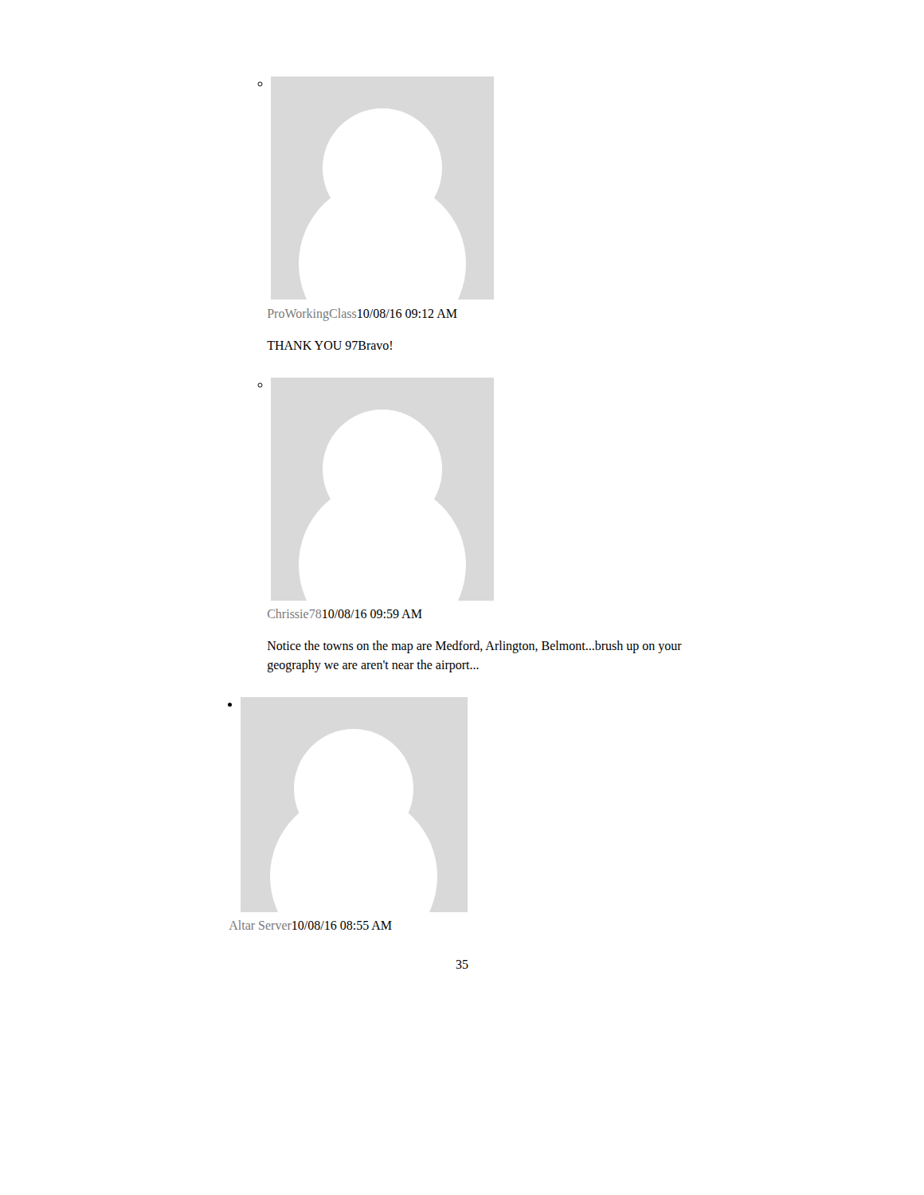ProWorkingClass 10/08/16 09:12 AM
THANK YOU 97Bravo!
Chrissie7810/08/16 09:59 AM
Notice the towns on the map are Medford, Arlington, Belmont...brush up on your geography we are aren't near the airport...
Altar Server 10/08/16 08:55 AM
35